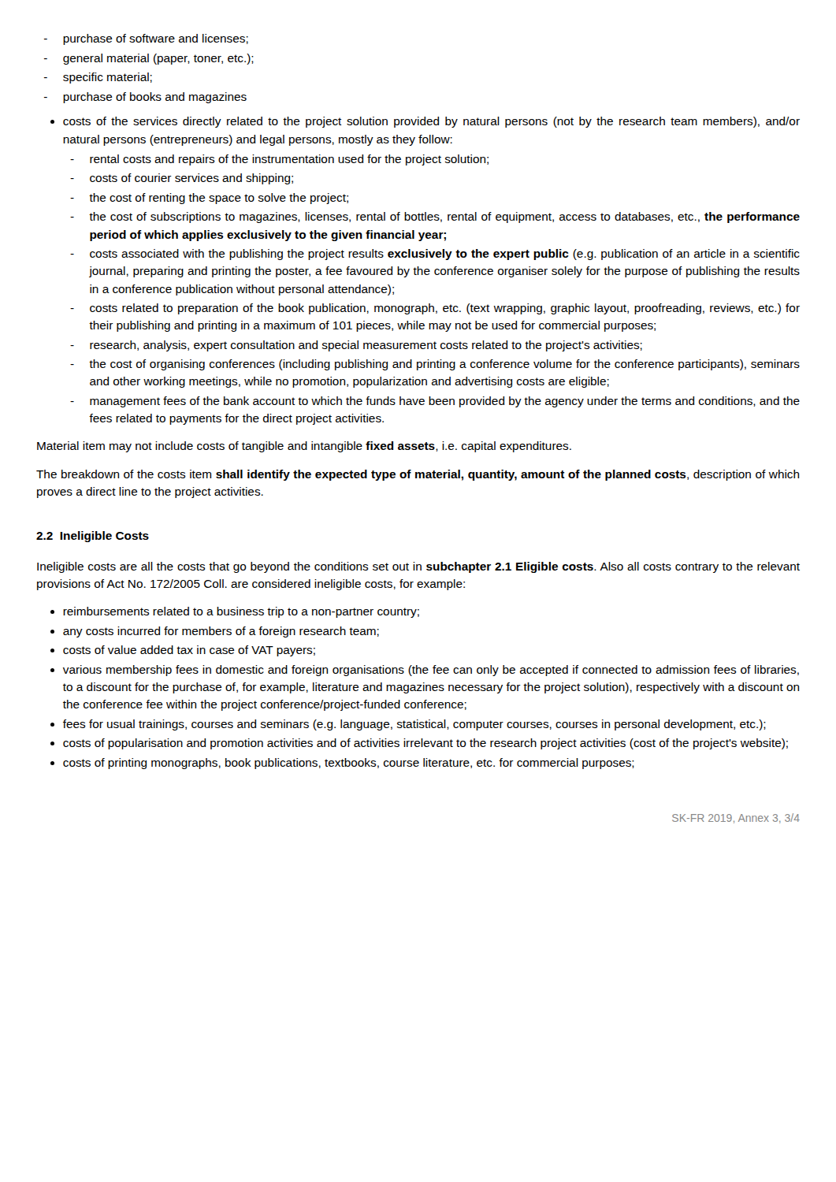purchase of software and licenses;
general material (paper, toner, etc.);
specific material;
purchase of books and magazines
costs of the services directly related to the project solution provided by natural persons (not by the research team members), and/or natural persons (entrepreneurs) and legal persons, mostly as they follow:
rental costs and repairs of the instrumentation used for the project solution;
costs of courier services and shipping;
the cost of renting the space to solve the project;
the cost of subscriptions to magazines, licenses, rental of bottles, rental of equipment, access to databases, etc., the performance period of which applies exclusively to the given financial year;
costs associated with the publishing the project results exclusively to the expert public (e.g. publication of an article in a scientific journal, preparing and printing the poster, a fee favoured by the conference organiser solely for the purpose of publishing the results in a conference publication without personal attendance);
costs related to preparation of the book publication, monograph, etc. (text wrapping, graphic layout, proofreading, reviews, etc.) for their publishing and printing in a maximum of 101 pieces, while may not be used for commercial purposes;
research, analysis, expert consultation and special measurement costs related to the project's activities;
the cost of organising conferences (including publishing and printing a conference volume for the conference participants), seminars and other working meetings, while no promotion, popularization and advertising costs are eligible;
management fees of the bank account to which the funds have been provided by the agency under the terms and conditions, and the fees related to payments for the direct project activities.
Material item may not include costs of tangible and intangible fixed assets, i.e. capital expenditures.
The breakdown of the costs item shall identify the expected type of material, quantity, amount of the planned costs, description of which proves a direct line to the project activities.
2.2 Ineligible Costs
Ineligible costs are all the costs that go beyond the conditions set out in subchapter 2.1 Eligible costs. Also all costs contrary to the relevant provisions of Act No. 172/2005 Coll. are considered ineligible costs, for example:
reimbursements related to a business trip to a non-partner country;
any costs incurred for members of a foreign research team;
costs of value added tax in case of VAT payers;
various membership fees in domestic and foreign organisations (the fee can only be accepted if connected to admission fees of libraries, to a discount for the purchase of, for example, literature and magazines necessary for the project solution), respectively with a discount on the conference fee within the project conference/project-funded conference;
fees for usual trainings, courses and seminars (e.g. language, statistical, computer courses, courses in personal development, etc.);
costs of popularisation and promotion activities and of activities irrelevant to the research project activities (cost of the project's website);
costs of printing monographs, book publications, textbooks, course literature, etc. for commercial purposes;
SK-FR 2019, Annex 3, 3/4